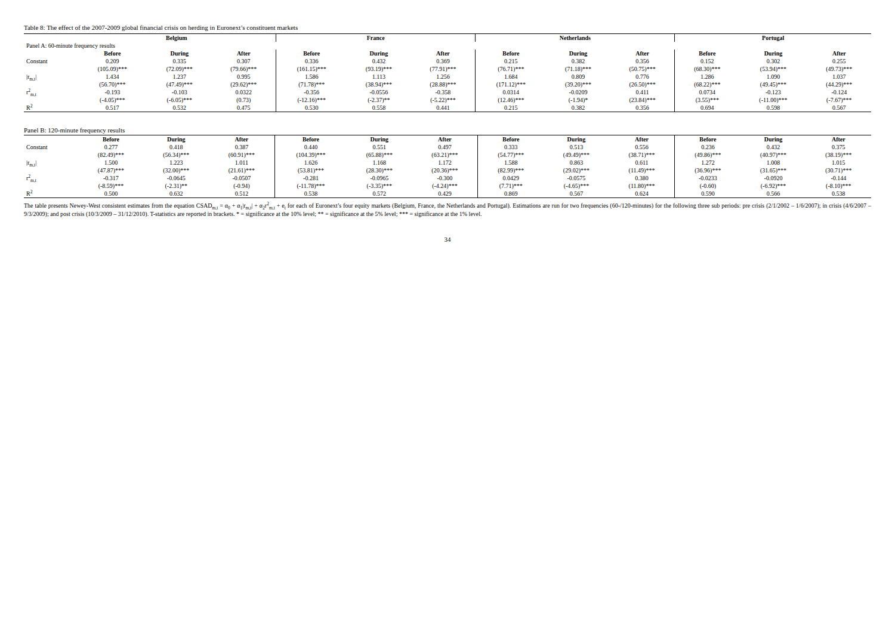Table 8: The effect of the 2007-2009 global financial crisis on herding in Euronext’s constituent markets
| | Belgium | France | Netherlands | Portugal |
| Panel A: 60-minute frequency results |
| | Before | During | After | Before | During | After | Before | During | After | Before | During | After |
| Constant | 0.209 | 0.335 | 0.307 | 0.336 | 0.432 | 0.369 | 0.215 | 0.382 | 0.356 | 0.152 | 0.302 | 0.255 |
| | (105.09)*** | (72.09)*** | (79.66)*** | (161.15)*** | (93.19)*** | (77.91)*** | (76.71)*** | (71.18)*** | (50.75)*** | (68.30)*** | (53.94)*** | (49.73)*** |
| /r m,t / | 1.434 | 1.237 | 0.995 | 1.586 | 1.113 | 1.256 | 1.684 | 0.809 | 0.776 | 1.286 | 1.090 | 1.037 |
| | (56.70)*** | (47.49)*** | (29.62)*** | (71.78)*** | (38.94)*** | (28.88)*** | (171.12)*** | (39.20)*** | (26.50)*** | (68.22)*** | (49.45)*** | (44.29)*** |
| r 2 m,t | -0.193 | -0.103 | 0.0322 | -0.356 | -0.0556 | -0.358 | 0.0314 | -0.0209 | 0.411 | 0.0734 | -0.123 | -0.124 |
| | (-4.05)*** | (-6.05)*** | (0.73) | (-12.16)*** | (-2.37)** | (-5.22)*** | (12.46)*** | (-1.94)* | (23.84)*** | (3.55)*** | (-11.00)*** | (-7.67)*** |
| R 2 | 0.517 | 0.532 | 0.475 | 0.530 | 0.558 | 0.441 | 0.215 | 0.382 | 0.356 | 0.694 | 0.598 | 0.567 |
Panel B: 120-minute frequency results
| | Before | During | After | Before | During | After | Before | During | After | Before | During | After |
| Constant | 0.277 | 0.418 | 0.387 | 0.440 | 0.551 | 0.497 | 0.333 | 0.513 | 0.556 | 0.236 | 0.432 | 0.375 |
| | (82.49)*** | (56.34)*** | (60.91)*** | (104.39)*** | (65.88)*** | (63.21)*** | (54.77)*** | (49.49)*** | (38.71)*** | (49.86)*** | (40.97)*** | (38.19)*** |
| /r m,t / | 1.500 | 1.223 | 1.011 | 1.626 | 1.168 | 1.172 | 1.588 | 0.863 | 0.611 | 1.272 | 1.008 | 1.015 |
| | (47.87)*** | (32.00)*** | (21.61)*** | (53.81)*** | (28.30)*** | (20.36)*** | (82.99)*** | (29.02)*** | (11.49)*** | (36.96)*** | (31.65)*** | (30.71)*** |
| r 2 m,t | -0.317 | -0.0645 | -0.0507 | -0.281 | -0.0965 | -0.300 | 0.0429 | -0.0575 | 0.380 | -0.0233 | -0.0920 | -0.144 |
| | (-8.59)*** | (-2.31)** | (-0.94) | (-11.78)*** | (-3.35)*** | (-4.24)*** | (7.71)*** | (-4.65)*** | (11.80)*** | (-0.60) | (-6.92)*** | (-8.10)*** |
| R 2 | 0.500 | 0.632 | 0.512 | 0.538 | 0.572 | 0.429 | 0.869 | 0.567 | 0.624 | 0.590 | 0.566 | 0.538 |
The table presents Newey-West consistent estimates from the equation CSADm,t = α0 + α1|rm,t| + α2r2m,t + et for each of Euronext’s four equity markets (Belgium, France, the Netherlands and Portugal). Estimations are run for two frequencies (60-/120-minutes) for the following three sub periods: pre crisis (2/1/2002 – 1/6/2007); in crisis (4/6/2007 – 9/3/2009); and post crisis (10/3/2009 – 31/12/2010). T-statistics are reported in brackets. * = significance at the 10% level; ** = significance at the 5% level; *** = significance at the 1% level.
34